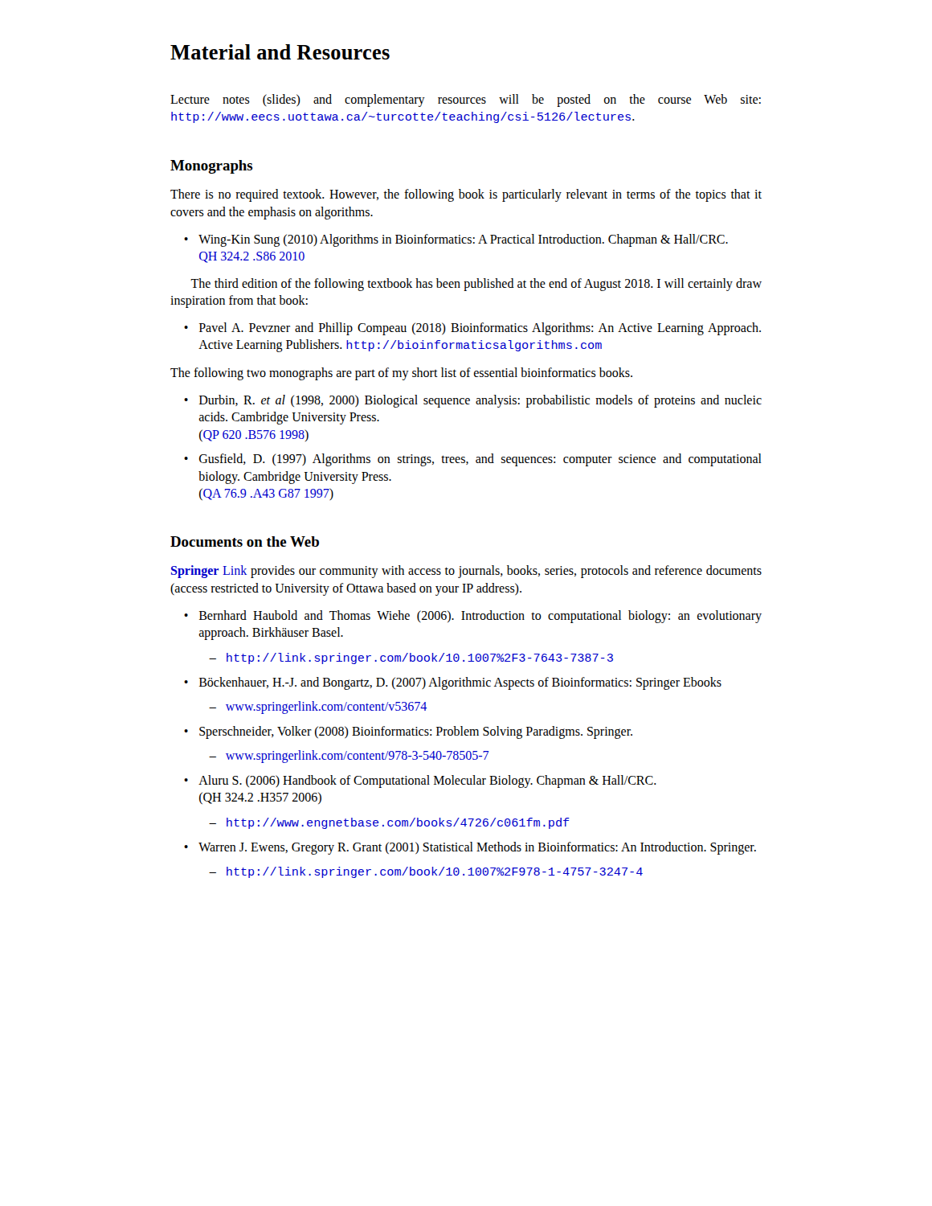Material and Resources
Lecture notes (slides) and complementary resources will be posted on the course Web site: http://www.eecs.uottawa.ca/~turcotte/teaching/csi-5126/lectures.
Monographs
There is no required textook. However, the following book is particularly relevant in terms of the topics that it covers and the emphasis on algorithms.
Wing-Kin Sung (2010) Algorithms in Bioinformatics: A Practical Introduction. Chapman & Hall/CRC.
QH 324.2 .S86 2010
The third edition of the following textbook has been published at the end of August 2018. I will certainly draw inspiration from that book:
Pavel A. Pevzner and Phillip Compeau (2018) Bioinformatics Algorithms: An Active Learning Approach. Active Learning Publishers. http://bioinformaticsalgorithms.com
The following two monographs are part of my short list of essential bioinformatics books.
Durbin, R. et al (1998, 2000) Biological sequence analysis: probabilistic models of proteins and nucleic acids. Cambridge University Press.
(QP 620 .B576 1998)
Gusfield, D. (1997) Algorithms on strings, trees, and sequences: computer science and computational biology. Cambridge University Press.
(QA 76.9 .A43 G87 1997)
Documents on the Web
Springer Link provides our community with access to journals, books, series, protocols and reference documents (access restricted to University of Ottawa based on your IP address).
Bernhard Haubold and Thomas Wiehe (2006). Introduction to computational biology: an evolutionary approach. Birkhäuser Basel.
http://link.springer.com/book/10.1007%2F3-7643-7387-3
Böckenhauer, H.-J. and Bongartz, D. (2007) Algorithmic Aspects of Bioinformatics: Springer Ebooks
www.springerlink.com/content/v53674
Sperschneider, Volker (2008) Bioinformatics: Problem Solving Paradigms. Springer.
www.springerlink.com/content/978-3-540-78505-7
Aluru S. (2006) Handbook of Computational Molecular Biology. Chapman & Hall/CRC.
(QH 324.2 .H357 2006)
http://www.engnetbase.com/books/4726/c061fm.pdf
Warren J. Ewens, Gregory R. Grant (2001) Statistical Methods in Bioinformatics: An Introduction. Springer.
http://link.springer.com/book/10.1007%2F978-1-4757-3247-4